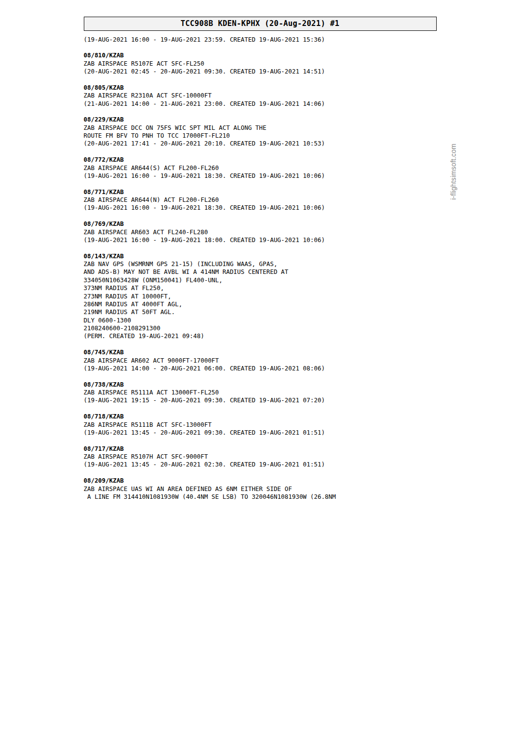TCC908B KDEN-KPHX (20-Aug-2021) #1
i-flightsimsoft.com
(19-AUG-2021 16:00 - 19-AUG-2021 23:59. CREATED 19-AUG-2021 15:36)

08/810/KZAB
ZAB AIRSPACE R5107E ACT SFC-FL250
(20-AUG-2021 02:45 - 20-AUG-2021 09:30. CREATED 19-AUG-2021 14:51)

08/805/KZAB
ZAB AIRSPACE R2310A ACT SFC-10000FT
(21-AUG-2021 14:00 - 21-AUG-2021 23:00. CREATED 19-AUG-2021 14:06)

08/229/KZAB
ZAB AIRSPACE DCC ON 75FS WIC SPT MIL ACT ALONG THE
ROUTE FM BFV TO PNH TO TCC 17000FT-FL210
(20-AUG-2021 17:41 - 20-AUG-2021 20:10. CREATED 19-AUG-2021 10:53)

08/772/KZAB
ZAB AIRSPACE AR644(S) ACT FL200-FL260
(19-AUG-2021 16:00 - 19-AUG-2021 18:30. CREATED 19-AUG-2021 10:06)

08/771/KZAB
ZAB AIRSPACE AR644(N) ACT FL200-FL260
(19-AUG-2021 16:00 - 19-AUG-2021 18:30. CREATED 19-AUG-2021 10:06)

08/769/KZAB
ZAB AIRSPACE AR603 ACT FL240-FL280
(19-AUG-2021 16:00 - 19-AUG-2021 18:00. CREATED 19-AUG-2021 10:06)

08/143/KZAB
ZAB NAV GPS (WSMRNM GPS 21-15) (INCLUDING WAAS, GPAS,
AND ADS-B) MAY NOT BE AVBL WI A 414NM RADIUS CENTERED AT
334050N1063428W (ONM150041) FL400-UNL,
373NM RADIUS AT FL250,
273NM RADIUS AT 10000FT,
286NM RADIUS AT 4000FT AGL,
219NM RADIUS AT 50FT AGL.
DLY 0600-1300
2108240600-2108291300
(PERM. CREATED 19-AUG-2021 09:48)

08/745/KZAB
ZAB AIRSPACE AR602 ACT 9000FT-17000FT
(19-AUG-2021 14:00 - 20-AUG-2021 06:00. CREATED 19-AUG-2021 08:06)

08/738/KZAB
ZAB AIRSPACE R5111A ACT 13000FT-FL250
(19-AUG-2021 19:15 - 20-AUG-2021 09:30. CREATED 19-AUG-2021 07:20)

08/718/KZAB
ZAB AIRSPACE R5111B ACT SFC-13000FT
(19-AUG-2021 13:45 - 20-AUG-2021 09:30. CREATED 19-AUG-2021 01:51)

08/717/KZAB
ZAB AIRSPACE R5107H ACT SFC-9000FT
(19-AUG-2021 13:45 - 20-AUG-2021 02:30. CREATED 19-AUG-2021 01:51)

08/209/KZAB
ZAB AIRSPACE UAS WI AN AREA DEFINED AS 6NM EITHER SIDE OF
 A LINE FM 314410N1081930W (40.4NM SE LSB) TO 320046N1081930W (26.8NM